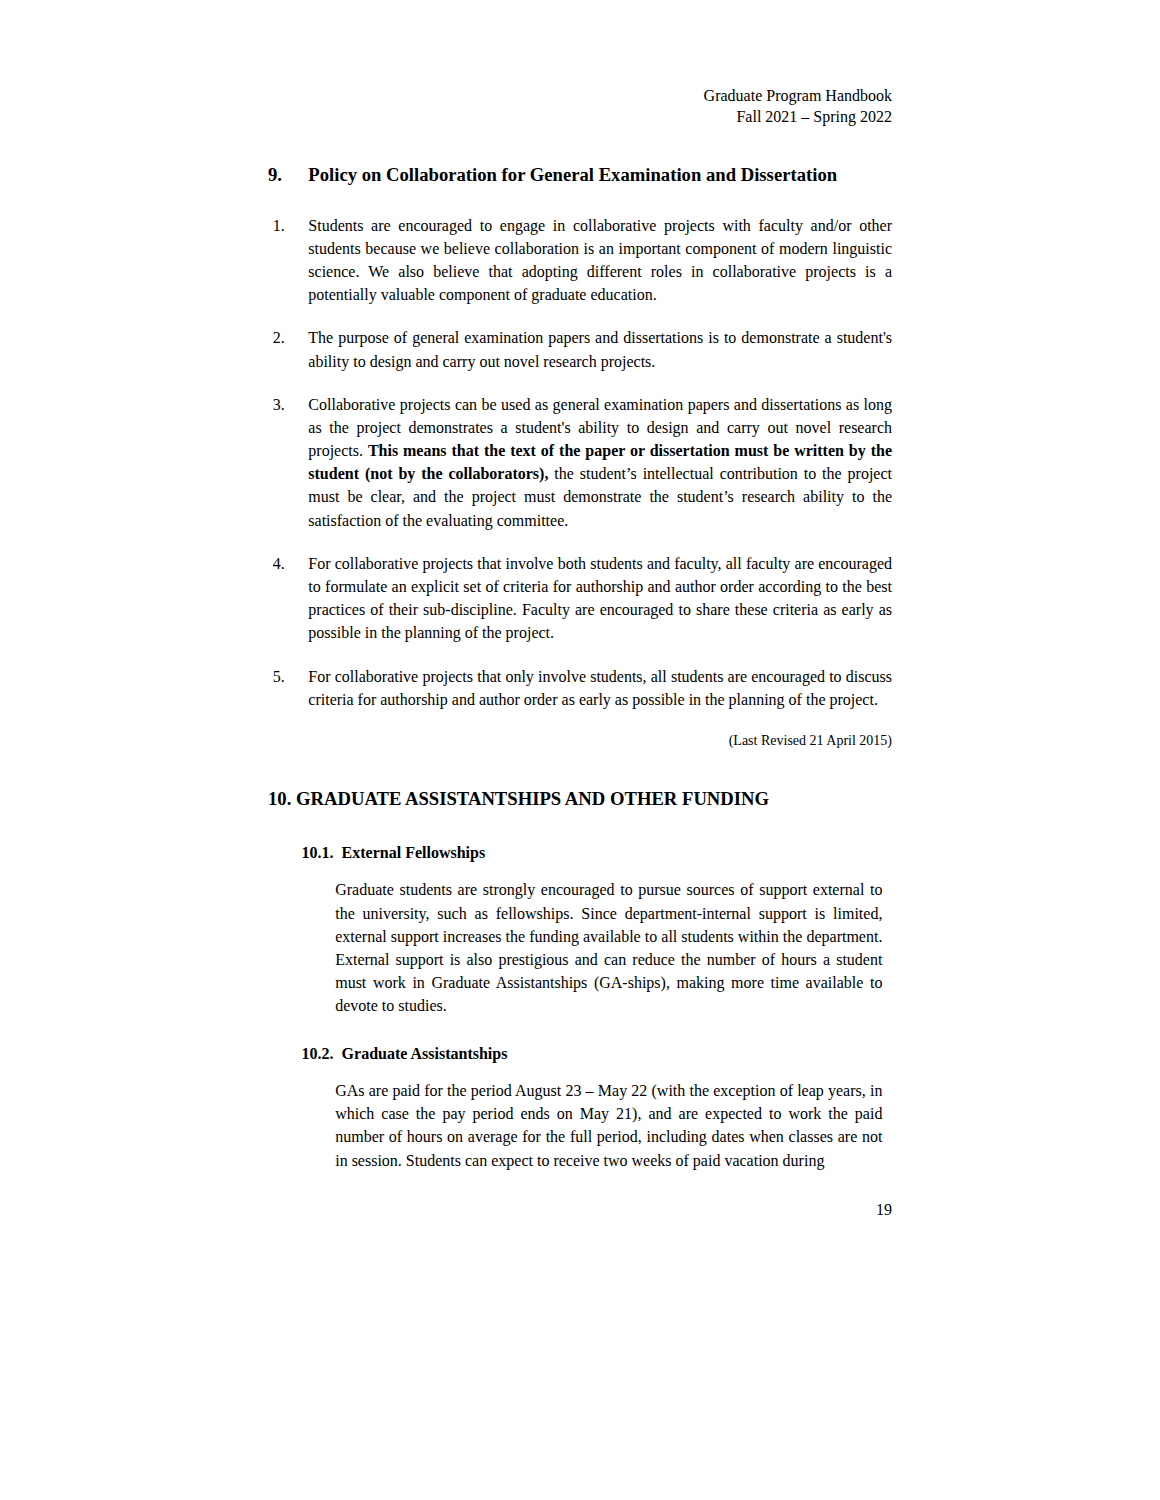Graduate Program Handbook
Fall 2021 – Spring 2022
9. Policy on Collaboration for General Examination and Dissertation
Students are encouraged to engage in collaborative projects with faculty and/or other students because we believe collaboration is an important component of modern linguistic science. We also believe that adopting different roles in collaborative projects is a potentially valuable component of graduate education.
The purpose of general examination papers and dissertations is to demonstrate a student's ability to design and carry out novel research projects.
Collaborative projects can be used as general examination papers and dissertations as long as the project demonstrates a student's ability to design and carry out novel research projects. This means that the text of the paper or dissertation must be written by the student (not by the collaborators), the student’s intellectual contribution to the project must be clear, and the project must demonstrate the student’s research ability to the satisfaction of the evaluating committee.
For collaborative projects that involve both students and faculty, all faculty are encouraged to formulate an explicit set of criteria for authorship and author order according to the best practices of their sub-discipline. Faculty are encouraged to share these criteria as early as possible in the planning of the project.
For collaborative projects that only involve students, all students are encouraged to discuss criteria for authorship and author order as early as possible in the planning of the project.
(Last Revised 21 April 2015)
10. GRADUATE ASSISTANTSHIPS AND OTHER FUNDING
10.1. External Fellowships
Graduate students are strongly encouraged to pursue sources of support external to the university, such as fellowships. Since department-internal support is limited, external support increases the funding available to all students within the department. External support is also prestigious and can reduce the number of hours a student must work in Graduate Assistantships (GA-ships), making more time available to devote to studies.
10.2. Graduate Assistantships
GAs are paid for the period August 23 – May 22 (with the exception of leap years, in which case the pay period ends on May 21), and are expected to work the paid number of hours on average for the full period, including dates when classes are not in session. Students can expect to receive two weeks of paid vacation during
19